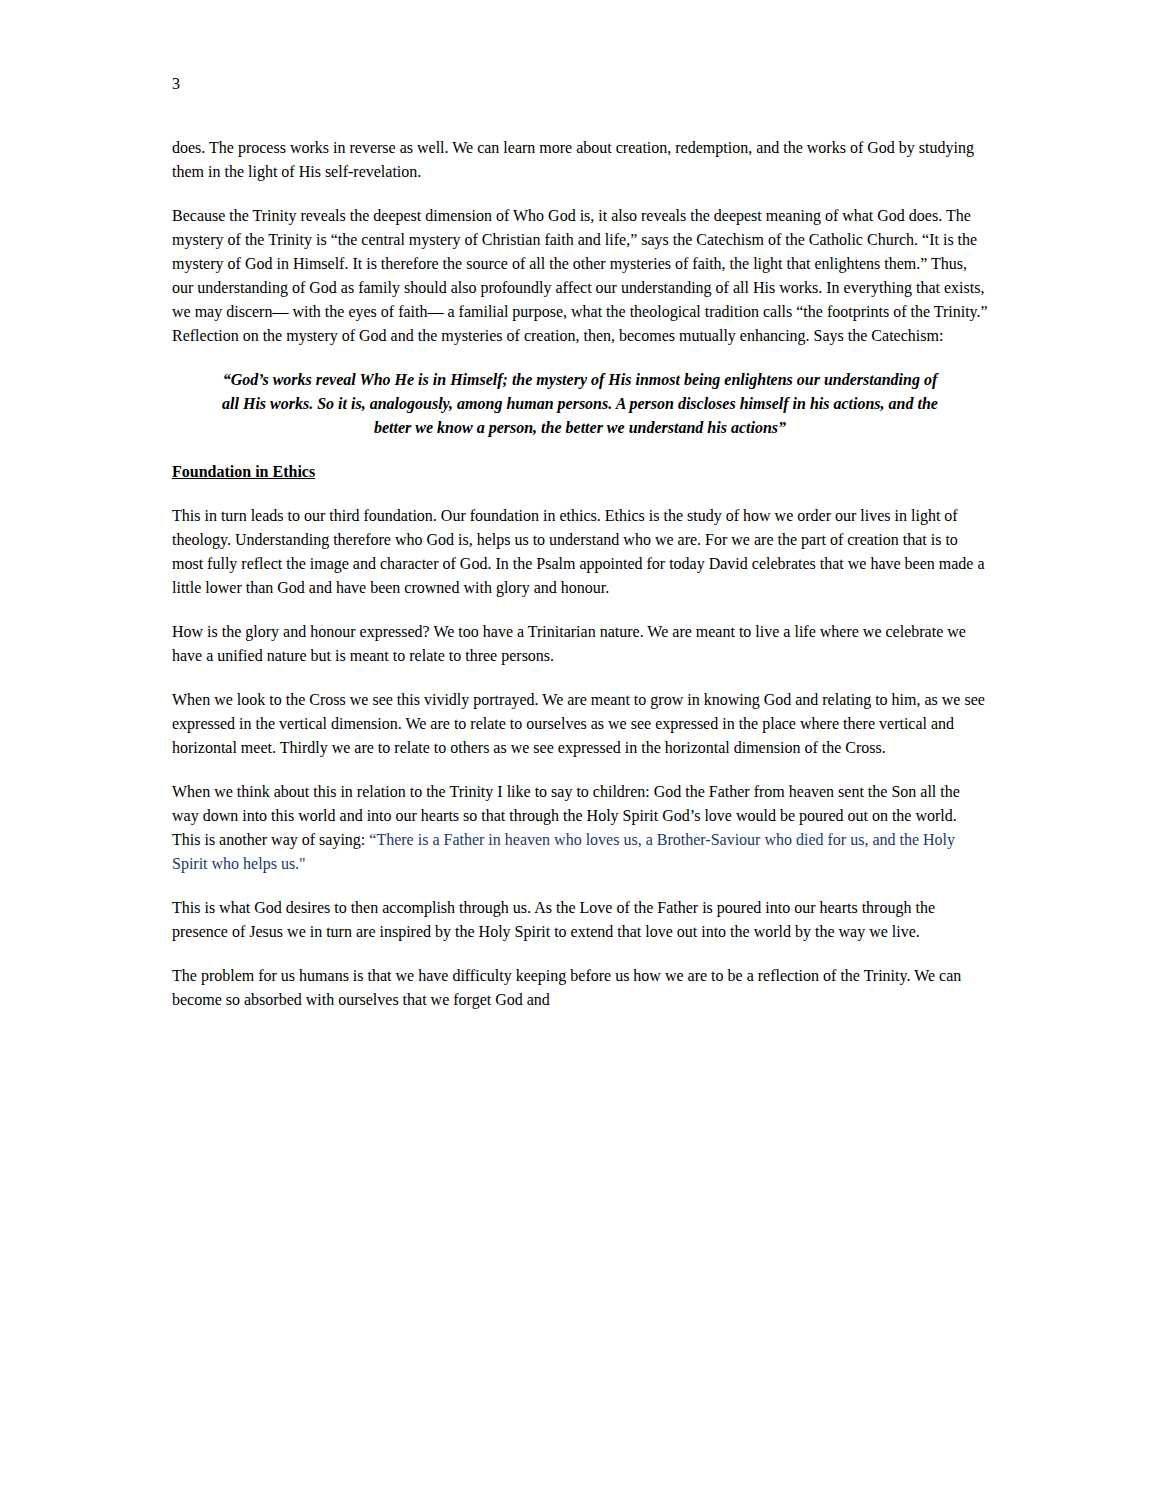3
does. The process works in reverse as well. We can learn more about creation, redemption, and the works of God by studying them in the light of His self-revelation.
Because the Trinity reveals the deepest dimension of Who God is, it also reveals the deepest meaning of what God does. The mystery of the Trinity is “the central mystery of Christian faith and life,” says the Catechism of the Catholic Church. “It is the mystery of God in Himself. It is therefore the source of all the other mysteries of faith, the light that enlightens them.” Thus, our understanding of God as family should also profoundly affect our understanding of all His works. In everything that exists, we may discern— with the eyes of faith— a familial purpose, what the theological tradition calls “the footprints of the Trinity.” Reflection on the mystery of God and the mysteries of creation, then, becomes mutually enhancing. Says the Catechism:
“God’s works reveal Who He is in Himself; the mystery of His inmost being enlightens our understanding of all His works. So it is, analogously, among human persons. A person discloses himself in his actions, and the better we know a person, the better we understand his actions”
Foundation in Ethics
This in turn leads to our third foundation. Our foundation in ethics. Ethics is the study of how we order our lives in light of theology. Understanding therefore who God is, helps us to understand who we are. For we are the part of creation that is to most fully reflect the image and character of God. In the Psalm appointed for today David celebrates that we have been made a little lower than God and have been crowned with glory and honour.
How is the glory and honour expressed? We too have a Trinitarian nature. We are meant to live a life where we celebrate we have a unified nature but is meant to relate to three persons.
When we look to the Cross we see this vividly portrayed. We are meant to grow in knowing God and relating to him, as we see expressed in the vertical dimension. We are to relate to ourselves as we see expressed in the place where there vertical and horizontal meet. Thirdly we are to relate to others as we see expressed in the horizontal dimension of the Cross.
When we think about this in relation to the Trinity I like to say to children: God the Father from heaven sent the Son all the way down into this world and into our hearts so that through the Holy Spirit God’s love would be poured out on the world. This is another way of saying: “There is a Father in heaven who loves us, a Brother-Saviour who died for us, and the Holy Spirit who helps us."
This is what God desires to then accomplish through us. As the Love of the Father is poured into our hearts through the presence of Jesus we in turn are inspired by the Holy Spirit to extend that love out into the world by the way we live.
The problem for us humans is that we have difficulty keeping before us how we are to be a reflection of the Trinity. We can become so absorbed with ourselves that we forget God and